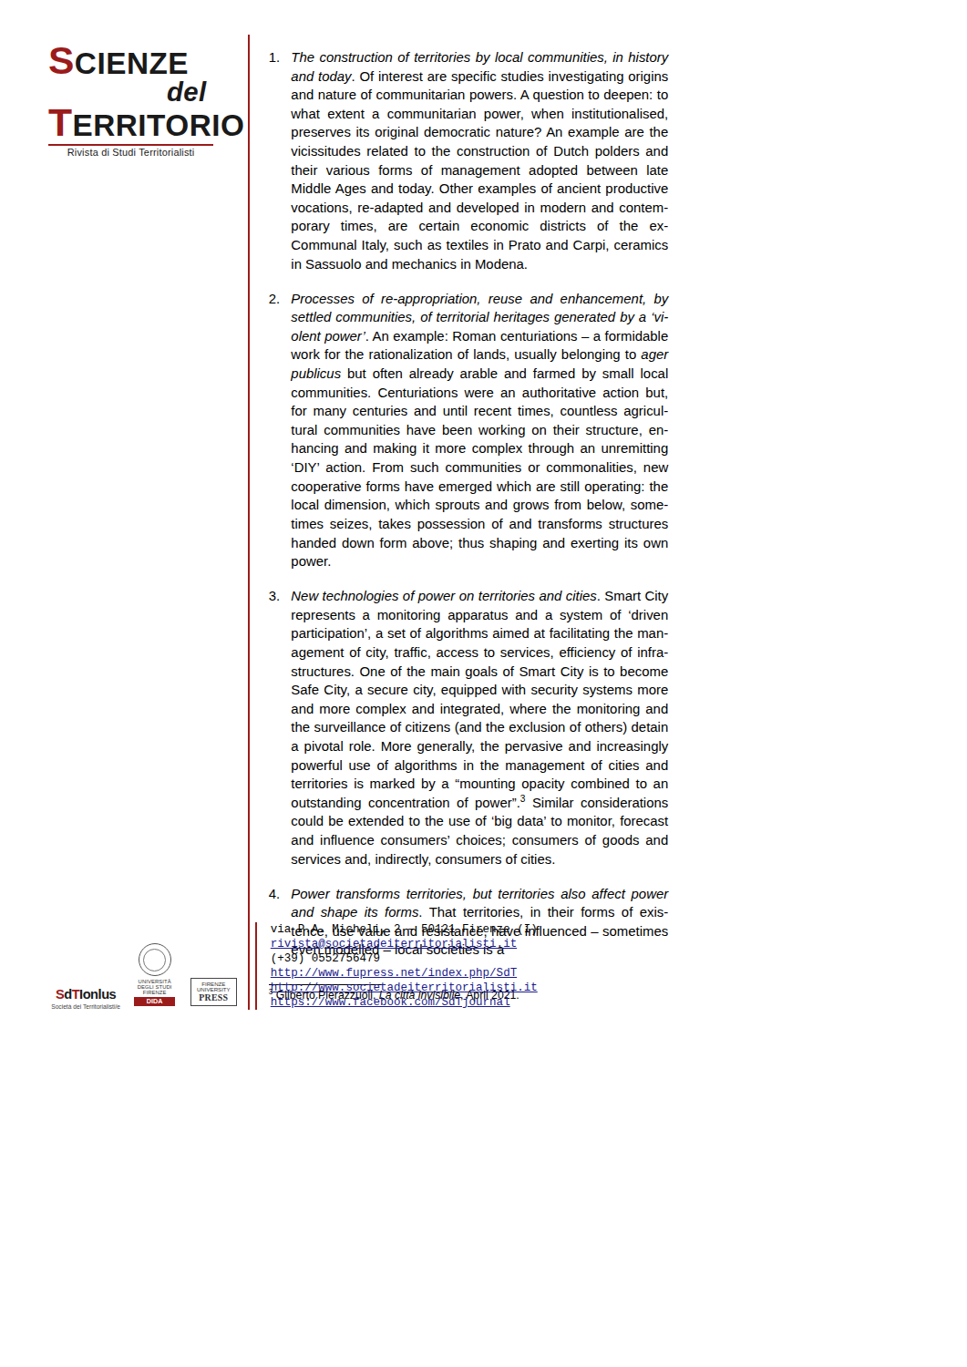SCIENZE
del
TERRITORIO
Rivista di Studi Territorialisti
The construction of territories by local communities, in history and today. Of interest are specific studies investigating origins and nature of communitarian powers. A question to deepen: to what extent a communitarian power, when institutionalised, preserves its original democratic nature? An example are the vicissitudes related to the construction of Dutch polders and their various forms of management adopted between late Middle Ages and today. Other examples of ancient productive vocations, re-adapted and developed in modern and contemporary times, are certain economic districts of the ex-Communal Italy, such as textiles in Prato and Carpi, ceramics in Sassuolo and mechanics in Modena.
Processes of re-appropriation, reuse and enhancement, by settled communities, of territorial heritages generated by a ‘violent power’. An example: Roman centuriations – a formidable work for the rationalization of lands, usually belonging to ager publicus but often already arable and farmed by small local communities. Centuriations were an authoritative action but, for many centuries and until recent times, countless agricultural communities have been working on their structure, enhancing and making it more complex through an unremitting ‘DIY’ action. From such communities or commonalities, new cooperative forms have emerged which are still operating: the local dimension, which sprouts and grows from below, sometimes seizes, takes possession of and transforms structures handed down form above; thus shaping and exerting its own power.
New technologies of power on territories and cities. Smart City represents a monitoring apparatus and a system of ‘driven participation’, a set of algorithms aimed at facilitating the management of city, traffic, access to services, efficiency of infrastructures. One of the main goals of Smart City is to become Safe City, a secure city, equipped with security systems more and more complex and integrated, where the monitoring and the surveillance of citizens (and the exclusion of others) detain a pivotal role. More generally, the pervasive and increasingly powerful use of algorithms in the management of cities and territories is marked by a “mounting opacity combined to an outstanding concentration of power”.3 Similar considerations could be extended to the use of ‘big data’ to monitor, forecast and influence consumers’ choices; consumers of goods and services and, indirectly, consumers of cities.
Power transforms territories, but territories also affect power and shape its forms. That territories, in their forms of existence, use value and resistance, have influenced – sometimes even modelled – local societies is a
3 Gilberto Pierazzuoli, La città invisibile, April 2021.
SdTIonlus
Società dei Territorialisti/e
UNIVERSITÀ
DEGLI STUDI
FIRENZE
DIDA
FIRENZE
UNIVERSITY
PRESS
via P.A. Micheli, 2 – 50121 Firenze (I)
rivista@societadeiterritorialisti.it
(+39) 0552756479
http://www.fupress.net/index.php/SdT
http://www.societadeiterritorialisti.it
https://www.facebook.com/SdTjournal